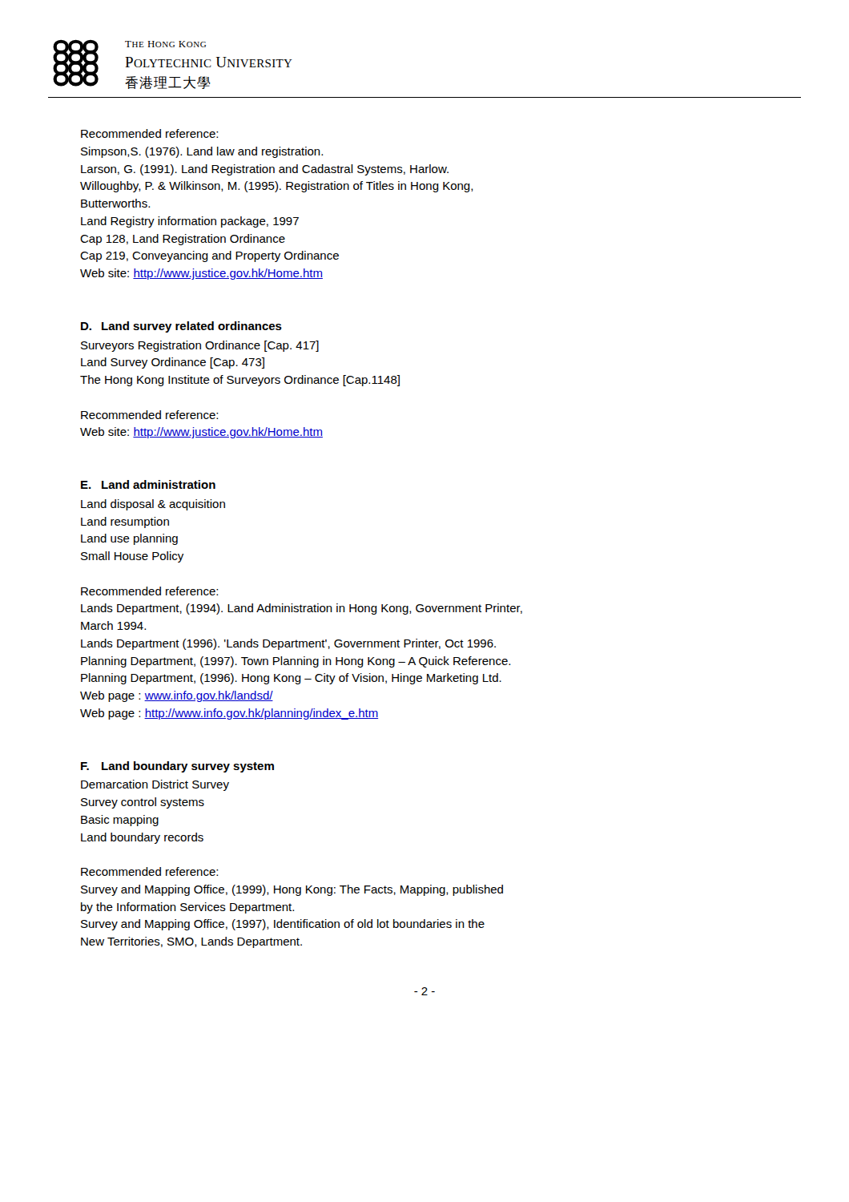THE HONG KONG
POLYTECHNIC UNIVERSITY
香港理工大學
Recommended reference:
Simpson,S. (1976). Land law and registration.
Larson, G. (1991). Land Registration and Cadastral Systems, Harlow.
Willoughby, P. & Wilkinson, M. (1995). Registration of Titles in Hong Kong,
Butterworths.
Land Registry information package, 1997
Cap 128, Land Registration Ordinance
Cap 219, Conveyancing and Property Ordinance
Web site: http://www.justice.gov.hk/Home.htm
D. Land survey related ordinances
Surveyors Registration Ordinance [Cap. 417]
Land Survey Ordinance [Cap. 473]
The Hong Kong Institute of Surveyors Ordinance [Cap.1148]
Recommended reference:
Web site: http://www.justice.gov.hk/Home.htm
E. Land administration
Land disposal & acquisition
Land resumption
Land use planning
Small House Policy
Recommended reference:
Lands Department, (1994). Land Administration in Hong Kong, Government Printer,
March 1994.
Lands Department (1996). 'Lands Department', Government Printer, Oct 1996.
Planning Department, (1997). Town Planning in Hong Kong – A Quick Reference.
Planning Department, (1996). Hong Kong – City of Vision, Hinge Marketing Ltd.
Web page : www.info.gov.hk/landsd/
Web page : http://www.info.gov.hk/planning/index_e.htm
F. Land boundary survey system
Demarcation District Survey
Survey control systems
Basic mapping
Land boundary records
Recommended reference:
Survey and Mapping Office, (1999), Hong Kong: The Facts, Mapping, published
by the Information Services Department.
Survey and Mapping Office, (1997), Identification of old lot boundaries in the
New Territories, SMO, Lands Department.
- 2 -